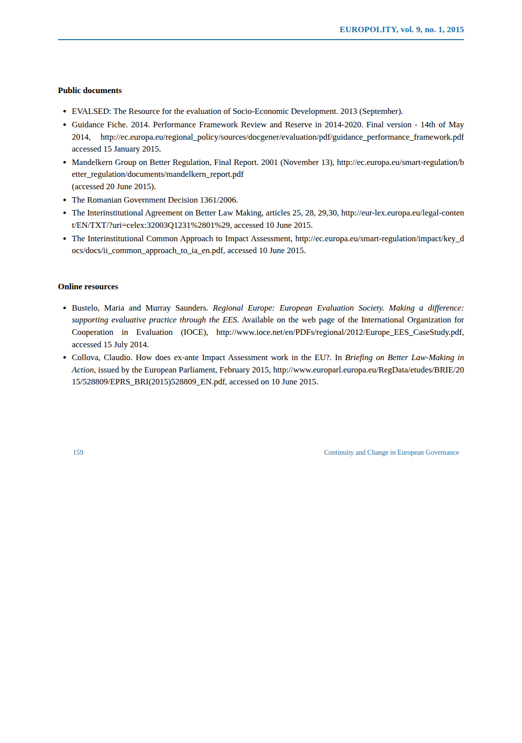EUROPOLITY, vol. 9, no. 1, 2015
Public documents
EVALSED: The Resource for the evaluation of Socio-Economic Development. 2013 (September).
Guidance Fiche. 2014. Performance Framework Review and Reserve in 2014-2020. Final version - 14th of May 2014, http://ec.europa.eu/regional_policy/sources/docgener/evaluation/pdf/guidance_performance_framework.pdf accessed 15 January 2015.
Mandelkern Group on Better Regulation, Final Report. 2001 (November 13), http://ec.europa.eu/smart-regulation/better_regulation/documents/mandelkern_report.pdf
(accessed 20 June 2015).
The Romanian Government Decision 1361/2006.
The Interinstitutional Agreement on Better Law Making, articles 25, 28, 29,30, http://eur-lex.europa.eu/legal-content/EN/TXT/?uri=celex:32003Q1231%2801%29, accessed 10 June 2015.
The Interinstitutional Common Approach to Impact Assessment, http://ec.europa.eu/smart-regulation/impact/key_docs/docs/ii_common_approach_to_ia_en.pdf, accessed 10 June 2015.
Online resources
Bustelo, Maria and Murray Saunders. Regional Europe: European Evaluation Society. Making a difference: supporting evaluative practice through the EES. Available on the web page of the International Organization for Cooperation in Evaluation (IOCE), http://www.ioce.net/en/PDFs/regional/2012/Europe_EES_CaseStudy.pdf, accessed 15 July 2014.
Collova, Claudio. How does ex-ante Impact Assessment work in the EU?. In Briefing on Better Law-Making in Action, issued by the European Parliament, February 2015, http://www.europarl.europa.eu/RegData/etudes/BRIE/2015/528809/EPRS_BRI(2015)528809_EN.pdf, accessed on 10 June 2015.
159 Continuity and Change in European Governance